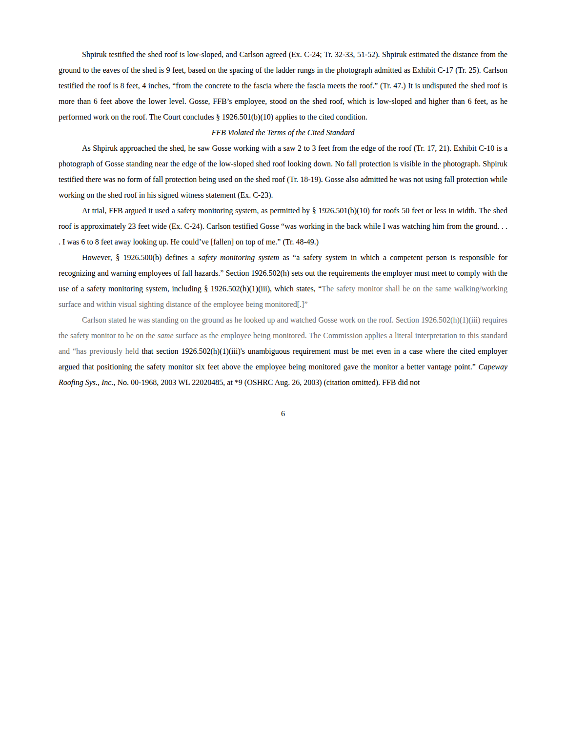Shpiruk testified the shed roof is low-sloped, and Carlson agreed (Ex. C-24; Tr. 32-33, 51-52). Shpiruk estimated the distance from the ground to the eaves of the shed is 9 feet, based on the spacing of the ladder rungs in the photograph admitted as Exhibit C-17 (Tr. 25). Carlson testified the roof is 8 feet, 4 inches, “from the concrete to the fascia where the fascia meets the roof.” (Tr. 47.) It is undisputed the shed roof is more than 6 feet above the lower level. Gosse, FFB’s employee, stood on the shed roof, which is low-sloped and higher than 6 feet, as he performed work on the roof. The Court concludes § 1926.501(b)(10) applies to the cited condition.
FFB Violated the Terms of the Cited Standard
As Shpiruk approached the shed, he saw Gosse working with a saw 2 to 3 feet from the edge of the roof (Tr. 17, 21). Exhibit C-10 is a photograph of Gosse standing near the edge of the low-sloped shed roof looking down. No fall protection is visible in the photograph. Shpiruk testified there was no form of fall protection being used on the shed roof (Tr. 18-19). Gosse also admitted he was not using fall protection while working on the shed roof in his signed witness statement (Ex. C-23).
At trial, FFB argued it used a safety monitoring system, as permitted by § 1926.501(b)(10) for roofs 50 feet or less in width. The shed roof is approximately 23 feet wide (Ex. C-24). Carlson testified Gosse “was working in the back while I was watching him from the ground. . . . I was 6 to 8 feet away looking up. He could’ve [fallen] on top of me.” (Tr. 48-49.)
However, § 1926.500(b) defines a safety monitoring system as “a safety system in which a competent person is responsible for recognizing and warning employees of fall hazards.” Section 1926.502(h) sets out the requirements the employer must meet to comply with the use of a safety monitoring system, including § 1926.502(h)(1)(iii), which states, “The safety monitor shall be on the same walking/working surface and within visual sighting distance of the employee being monitored[.]”
Carlson stated he was standing on the ground as he looked up and watched Gosse work on the roof. Section 1926.502(h)(1)(iii) requires the safety monitor to be on the same surface as the employee being monitored. The Commission applies a literal interpretation to this standard and “has previously held that section 1926.502(h)(1)(iii)'s unambiguous requirement must be met even in a case where the cited employer argued that positioning the safety monitor six feet above the employee being monitored gave the monitor a better vantage point.” Capeway Roofing Sys., Inc., No. 00-1968, 2003 WL 22020485, at *9 (OSHRC Aug. 26, 2003) (citation omitted). FFB did not
6